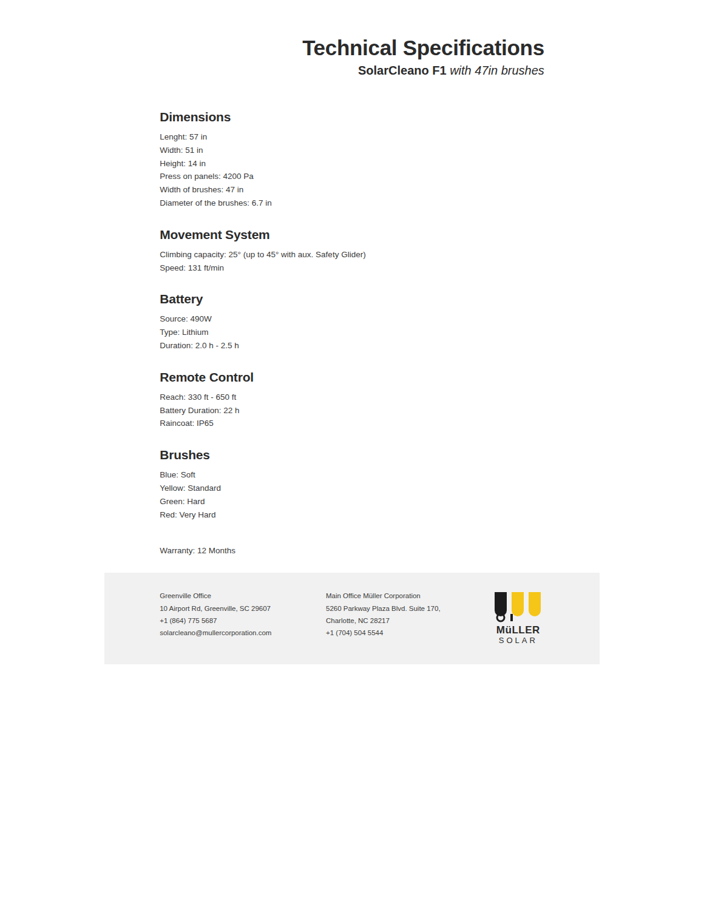Technical Specifications
SolarCleano F1 with 47in brushes
Dimensions
Lenght: 57 in
Width: 51 in
Height: 14 in
Press on panels: 4200 Pa
Width of brushes: 47 in
Diameter of the brushes: 6.7 in
Movement System
Climbing capacity: 25° (up to 45° with aux. Safety Glider)
Speed: 131 ft/min
Battery
Source: 490W
Type: Lithium
Duration: 2.0 h - 2.5 h
Remote Control
Reach: 330 ft - 650 ft
Battery Duration: 22 h
Raincoat: IP65
Brushes
Blue: Soft
Yellow: Standard
Green: Hard
Red: Very Hard
Warranty: 12 Months
Greenville Office 10 Airport Rd, Greenville, SC 29607
+1 (864) 775 5687
solarcleano@mullercorporation.com
Main Office Müller Corporation 5260 Parkway Plaza Blvd. Suite 170,
Charlotte, NC 28217
+1 (704) 504 5544
MüLLERSOLAR